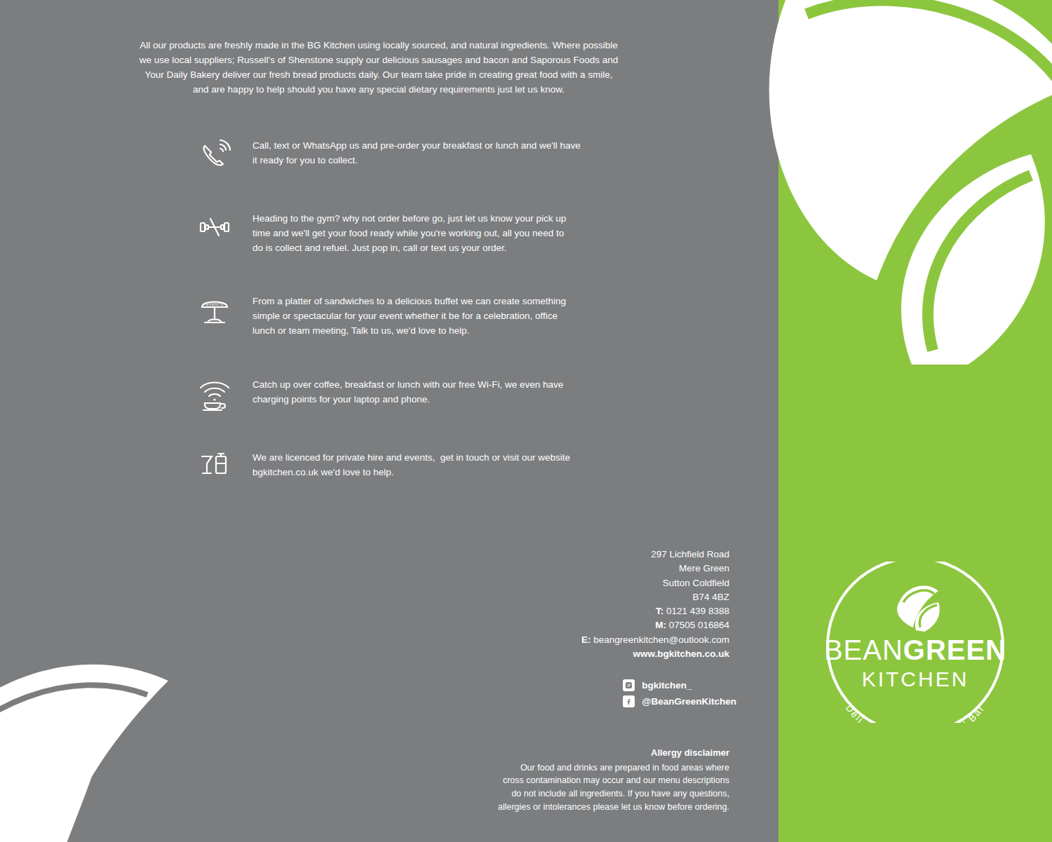All our products are freshly made in the BG Kitchen using locally sourced, and natural ingredients. Where possible we use local suppliers; Russell's of Shenstone supply our delicious sausages and bacon and Saporous Foods and Your Daily Bakery deliver our fresh bread products daily. Our team take pride in creating great food with a smile, and are happy to help should you have any special dietary requirements just let us know.
Call, text or WhatsApp us and pre-order your breakfast or lunch and we'll have
it ready for you to collect.
Heading to the gym? why not order before go, just let us know your pick up
time and we'll get your food ready while you're working out, all you need to
do is collect and refuel. Just pop in, call or text us your order.
EVENTS
From a platter of sandwiches to a delicious buffet we can create something
simple or spectacular for your event whether it be for a celebration, office
lunch or team meeting, Talk to us, we'd love to help.
Catch up over coffee, breakfast or lunch with our free Wi-Fi, we even have
charging points for your laptop and phone.
We are licenced for private hire and events, get in touch or visit our website
bgkitchen.co.uk we'd love to help.
297 Lichfield Road
Mere Green
Sutton Coldfield
B74 4BZ
T: 0121 439 8388
M: 07505 016864
E: beangreenkitchen@outlook.com
www.bgkitchen.co.uk
bgkitchen_
@BeanGreenKitchen
Allergy disclaimer
Our food and drinks are prepared in food areas where
cross contamination may occur and our menu descriptions
do not include all ingredients. If you have any questions,
allergies or intolerances please let us know before ordering.
BEANGREEN KITCHEN Deli Sandwich and Salad Bar